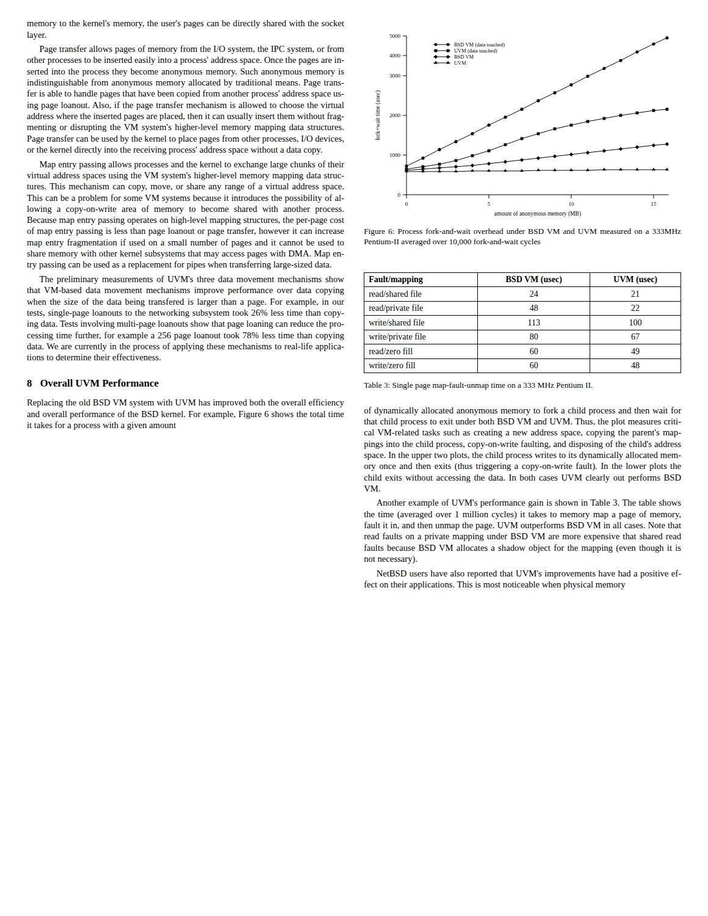memory to the kernel's memory, the user's pages can be directly shared with the socket layer.
Page transfer allows pages of memory from the I/O system, the IPC system, or from other processes to be inserted easily into a process' address space. Once the pages are inserted into the process they become anonymous memory. Such anonymous memory is indistinguishable from anonymous memory allocated by traditional means. Page transfer is able to handle pages that have been copied from another process' address space using page loanout. Also, if the page transfer mechanism is allowed to choose the virtual address where the inserted pages are placed, then it can usually insert them without fragmenting or disrupting the VM system's higher-level memory mapping data structures. Page transfer can be used by the kernel to place pages from other processes, I/O devices, or the kernel directly into the receiving process' address space without a data copy.
Map entry passing allows processes and the kernel to exchange large chunks of their virtual address spaces using the VM system's higher-level memory mapping data structures. This mechanism can copy, move, or share any range of a virtual address space. This can be a problem for some VM systems because it introduces the possibility of allowing a copy-on-write area of memory to become shared with another process. Because map entry passing operates on high-level mapping structures, the per-page cost of map entry passing is less than page loanout or page transfer, however it can increase map entry fragmentation if used on a small number of pages and it cannot be used to share memory with other kernel subsystems that may access pages with DMA. Map entry passing can be used as a replacement for pipes when transferring large-sized data.
The preliminary measurements of UVM's three data movement mechanisms show that VM-based data movement mechanisms improve performance over data copying when the size of the data being transfered is larger than a page. For example, in our tests, single-page loanouts to the networking subsystem took 26% less time than copying data. Tests involving multi-page loanouts show that page loaning can reduce the processing time further, for example a 256 page loanout took 78% less time than copying data. We are currently in the process of applying these mechanisms to real-life applications to determine their effectiveness.
8 Overall UVM Performance
Replacing the old BSD VM system with UVM has improved both the overall efficiency and overall performance of the BSD kernel. For example, Figure 6 shows the total time it takes for a process with a given amount
0 1000 2000 3000 4000 5000 0 5 10 15 amount of anonymous memory (MB) fork+wait time (usec) BSD VM (data touched) UVM (data touched) BSD VM UVM
Figure 6: Process fork-and-wait overhead under BSD VM and UVM measured on a 333MHz Pentium-II averaged over 10,000 fork-and-wait cycles
| Fault/mapping | BSD VM (usec) | UVM (usec) |
| --- | --- | --- |
| read/shared file | 24 | 21 |
| read/private file | 48 | 22 |
| write/shared file | 113 | 100 |
| write/private file | 80 | 67 |
| read/zero fill | 60 | 49 |
| write/zero fill | 60 | 48 |
Table 3: Single page map-fault-unmap time on a 333 MHz Pentium II.
of dynamically allocated anonymous memory to fork a child process and then wait for that child process to exit under both BSD VM and UVM. Thus, the plot measures critical VM-related tasks such as creating a new address space, copying the parent's mappings into the child process, copy-on-write faulting, and disposing of the child's address space. In the upper two plots, the child process writes to its dynamically allocated memory once and then exits (thus triggering a copy-on-write fault). In the lower plots the child exits without accessing the data. In both cases UVM clearly out performs BSD VM.
Another example of UVM's performance gain is shown in Table 3. The table shows the time (averaged over 1 million cycles) it takes to memory map a page of memory, fault it in, and then unmap the page. UVM outperforms BSD VM in all cases. Note that read faults on a private mapping under BSD VM are more expensive that shared read faults because BSD VM allocates a shadow object for the mapping (even though it is not necessary).
NetBSD users have also reported that UVM's improvements have had a positive effect on their applications. This is most noticeable when physical memory